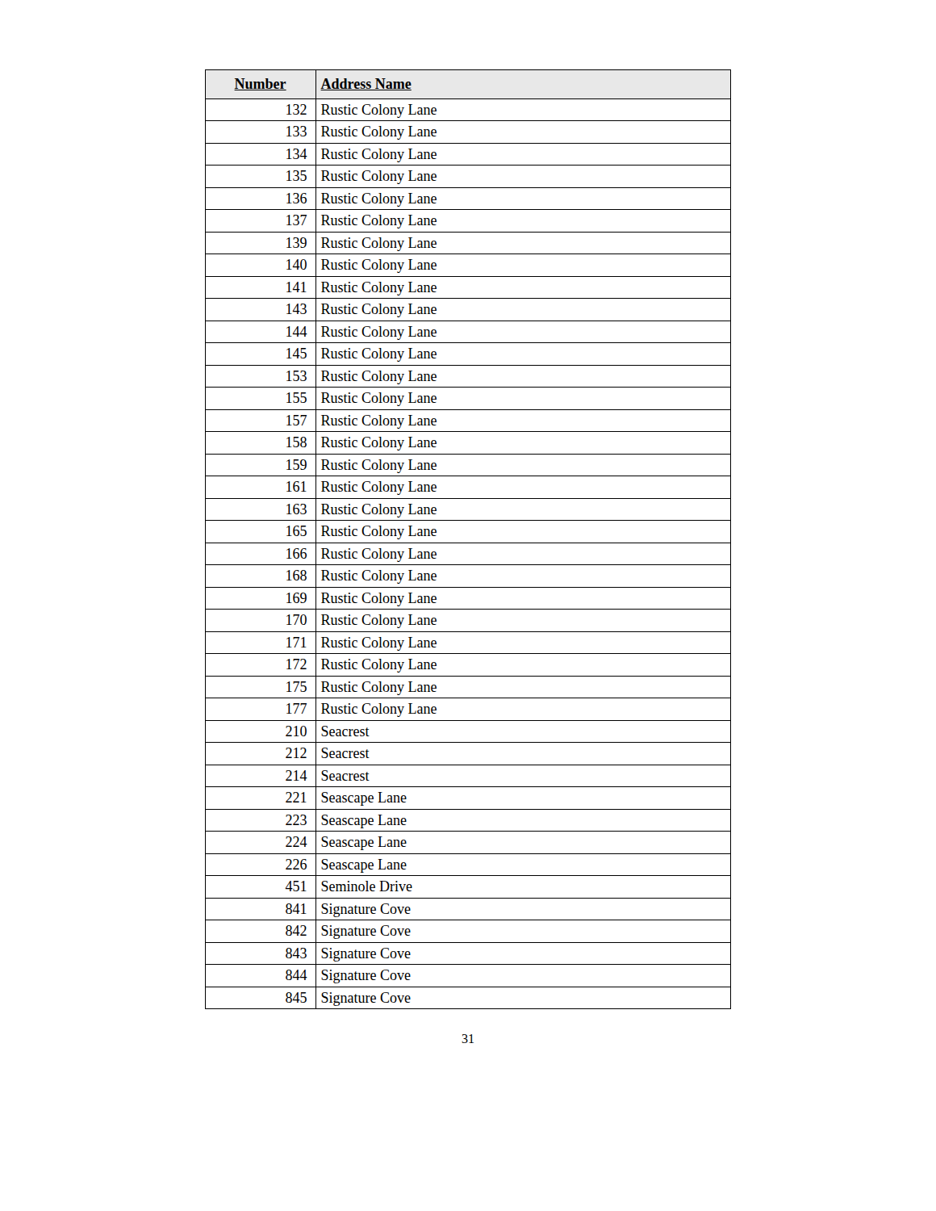| Number | Address Name |
| --- | --- |
| 132 | Rustic Colony Lane |
| 133 | Rustic Colony Lane |
| 134 | Rustic Colony Lane |
| 135 | Rustic Colony Lane |
| 136 | Rustic Colony Lane |
| 137 | Rustic Colony Lane |
| 139 | Rustic Colony Lane |
| 140 | Rustic Colony Lane |
| 141 | Rustic Colony Lane |
| 143 | Rustic Colony Lane |
| 144 | Rustic Colony Lane |
| 145 | Rustic Colony Lane |
| 153 | Rustic Colony Lane |
| 155 | Rustic Colony Lane |
| 157 | Rustic Colony Lane |
| 158 | Rustic Colony Lane |
| 159 | Rustic Colony Lane |
| 161 | Rustic Colony Lane |
| 163 | Rustic Colony Lane |
| 165 | Rustic Colony Lane |
| 166 | Rustic Colony Lane |
| 168 | Rustic Colony Lane |
| 169 | Rustic Colony Lane |
| 170 | Rustic Colony Lane |
| 171 | Rustic Colony Lane |
| 172 | Rustic Colony Lane |
| 175 | Rustic Colony Lane |
| 177 | Rustic Colony Lane |
| 210 | Seacrest |
| 212 | Seacrest |
| 214 | Seacrest |
| 221 | Seascape Lane |
| 223 | Seascape Lane |
| 224 | Seascape Lane |
| 226 | Seascape Lane |
| 451 | Seminole Drive |
| 841 | Signature Cove |
| 842 | Signature Cove |
| 843 | Signature Cove |
| 844 | Signature Cove |
| 845 | Signature Cove |
31